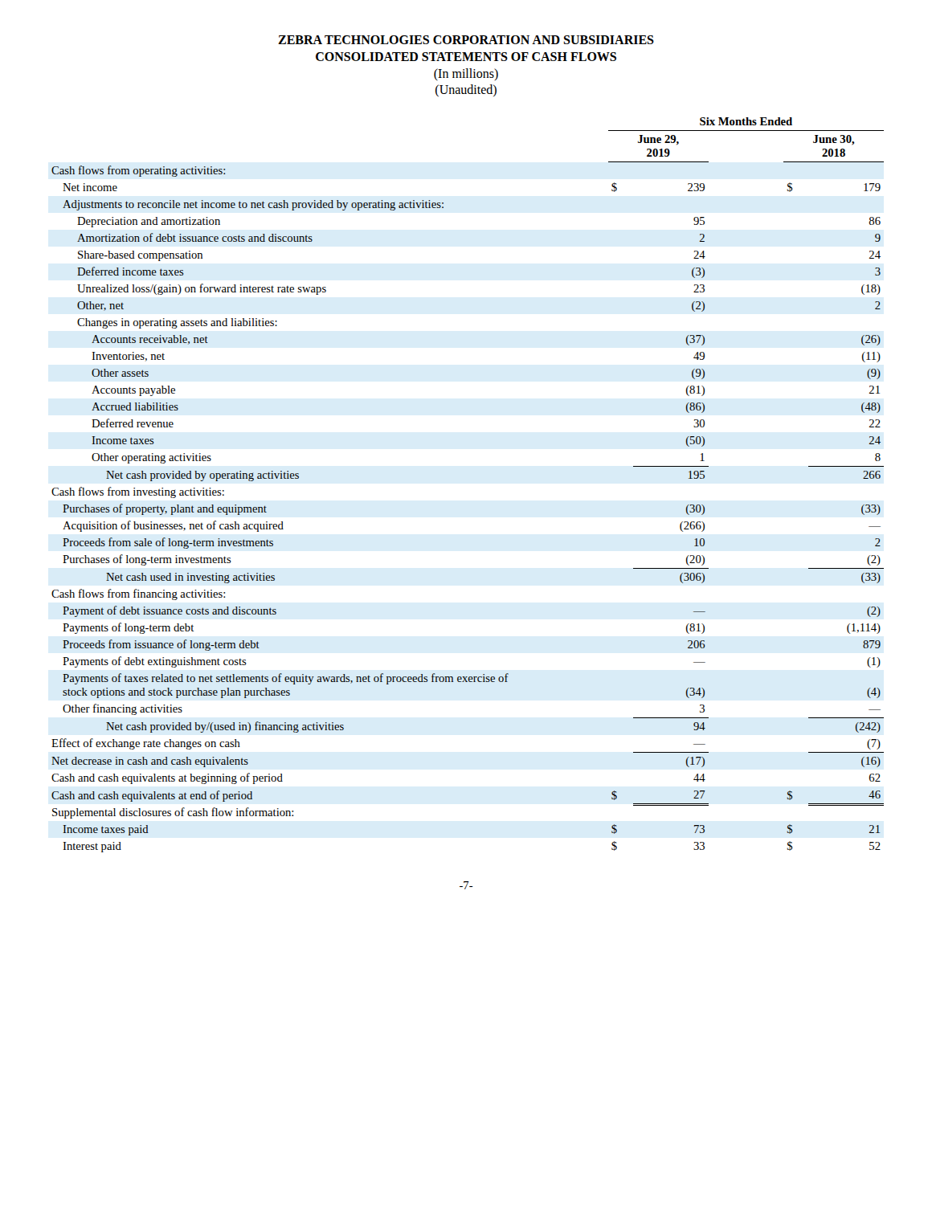ZEBRA TECHNOLOGIES CORPORATION AND SUBSIDIARIES
CONSOLIDATED STATEMENTS OF CASH FLOWS
(In millions)
(Unaudited)
| | | Six Months Ended |
| | | June 29, 2019 | | June 30, 2018 |
| Cash flows from operating activities: | | | | | | |
| Net income | | $ | 239 | | $ | 179 |
| Adjustments to reconcile net income to net cash provided by operating activities: | | | | | | |
| Depreciation and amortization | | | 95 | | | 86 |
| Amortization of debt issuance costs and discounts | | | 2 | | | 9 |
| Share-based compensation | | | 24 | | | 24 |
| Deferred income taxes | | | (3) | | | 3 |
| Unrealized loss/(gain) on forward interest rate swaps | | | 23 | | | (18) |
| Other, net | | | (2) | | | 2 |
| Changes in operating assets and liabilities: | | | | | | |
| Accounts receivable, net | | | (37) | | | (26) |
| Inventories, net | | | 49 | | | (11) |
| Other assets | | | (9) | | | (9) |
| Accounts payable | | | (81) | | | 21 |
| Accrued liabilities | | | (86) | | | (48) |
| Deferred revenue | | | 30 | | | 22 |
| Income taxes | | | (50) | | | 24 |
| Other operating activities | | | 1 | | | 8 |
| Net cash provided by operating activities | | | 195 | | | 266 |
| Cash flows from investing activities: | | | | | | |
| Purchases of property, plant and equipment | | | (30) | | | (33) |
| Acquisition of businesses, net of cash acquired | | | (266) | | | — |
| Proceeds from sale of long-term investments | | | 10 | | | 2 |
| Purchases of long-term investments | | | (20) | | | (2) |
| Net cash used in investing activities | | | (306) | | | (33) |
| Cash flows from financing activities: | | | | | | |
| Payment of debt issuance costs and discounts | | | — | | | (2) |
| Payments of long-term debt | | | (81) | | | (1,114) |
| Proceeds from issuance of long-term debt | | | 206 | | | 879 |
| Payments of debt extinguishment costs | | | — | | | (1) |
| Payments of taxes related to net settlements of equity awards, net of proceeds from exercise of stock options and stock purchase plan purchases | | | (34) | | | (4) |
| Other financing activities | | | 3 | | | — |
| Net cash provided by/(used in) financing activities | | | 94 | | | (242) |
| Effect of exchange rate changes on cash | | | — | | | (7) |
| Net decrease in cash and cash equivalents | | | (17) | | | (16) |
| Cash and cash equivalents at beginning of period | | | 44 | | | 62 |
| Cash and cash equivalents at end of period | | $ | 27 | | $ | 46 |
| Supplemental disclosures of cash flow information: | | | | | | |
| Income taxes paid | | $ | 73 | | $ | 21 |
| Interest paid | | $ | 33 | | $ | 52 |
-7-